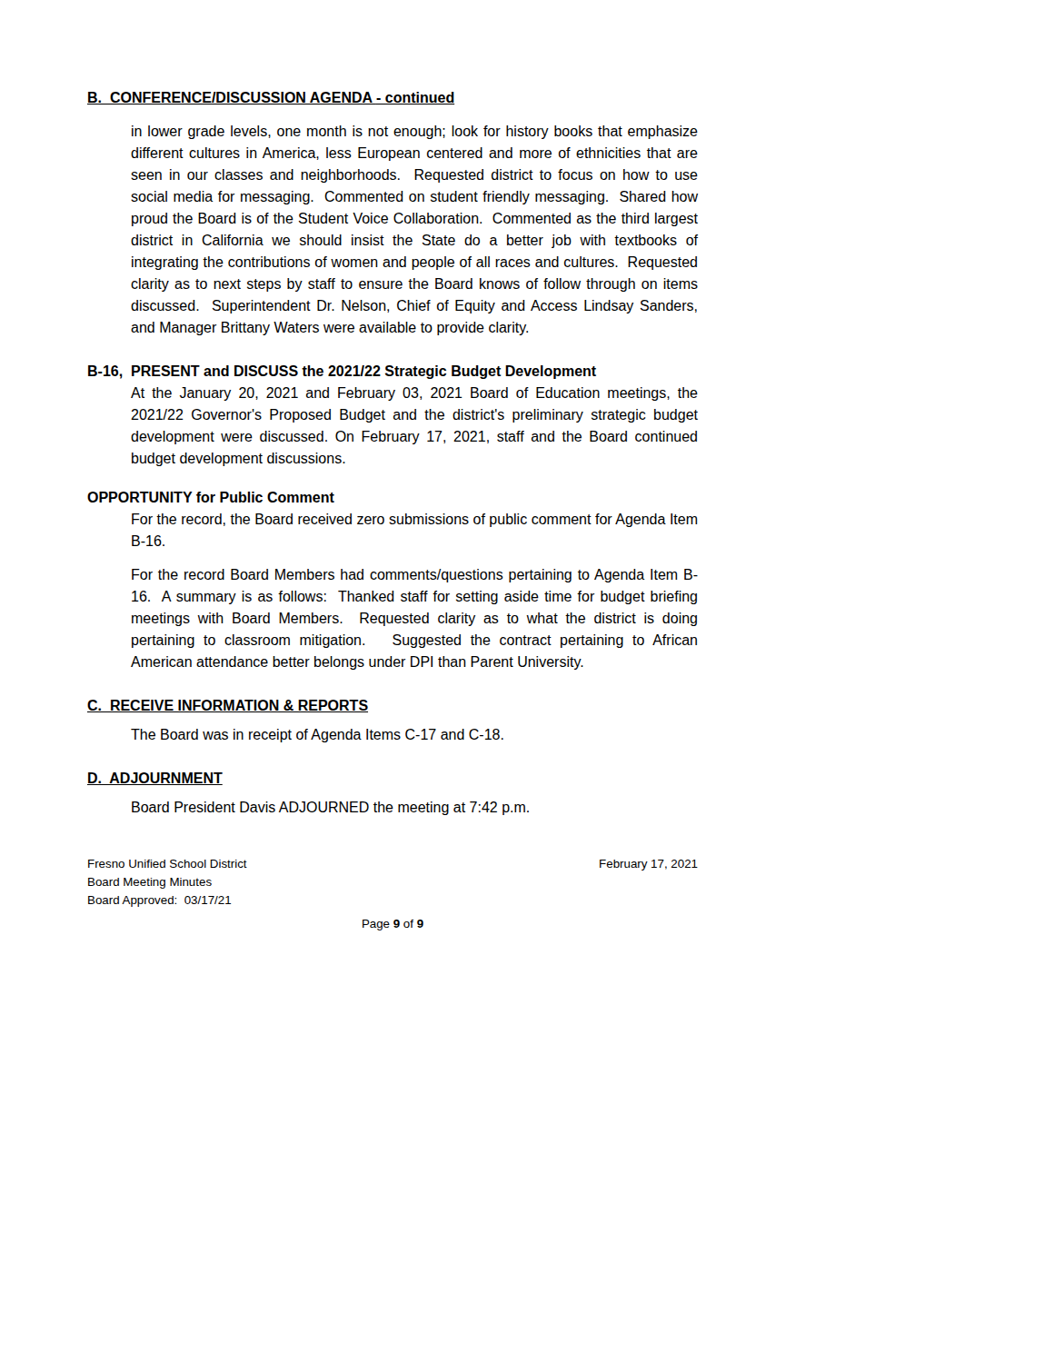B. CONFERENCE/DISCUSSION AGENDA - continued
in lower grade levels, one month is not enough; look for history books that emphasize different cultures in America, less European centered and more of ethnicities that are seen in our classes and neighborhoods. Requested district to focus on how to use social media for messaging. Commented on student friendly messaging. Shared how proud the Board is of the Student Voice Collaboration. Commented as the third largest district in California we should insist the State do a better job with textbooks of integrating the contributions of women and people of all races and cultures. Requested clarity as to next steps by staff to ensure the Board knows of follow through on items discussed. Superintendent Dr. Nelson, Chief of Equity and Access Lindsay Sanders, and Manager Brittany Waters were available to provide clarity.
B-16, PRESENT and DISCUSS the 2021/22 Strategic Budget Development
At the January 20, 2021 and February 03, 2021 Board of Education meetings, the 2021/22 Governor's Proposed Budget and the district's preliminary strategic budget development were discussed. On February 17, 2021, staff and the Board continued budget development discussions.
OPPORTUNITY for Public Comment
For the record, the Board received zero submissions of public comment for Agenda Item B-16.
For the record Board Members had comments/questions pertaining to Agenda Item B-16. A summary is as follows: Thanked staff for setting aside time for budget briefing meetings with Board Members. Requested clarity as to what the district is doing pertaining to classroom mitigation. Suggested the contract pertaining to African American attendance better belongs under DPI than Parent University.
C. RECEIVE INFORMATION & REPORTS
The Board was in receipt of Agenda Items C-17 and C-18.
D. ADJOURNMENT
Board President Davis ADJOURNED the meeting at 7:42 p.m.
Fresno Unified School District
February 17, 2021
Board Meeting Minutes
Board Approved: 03/17/21
Page 9 of 9